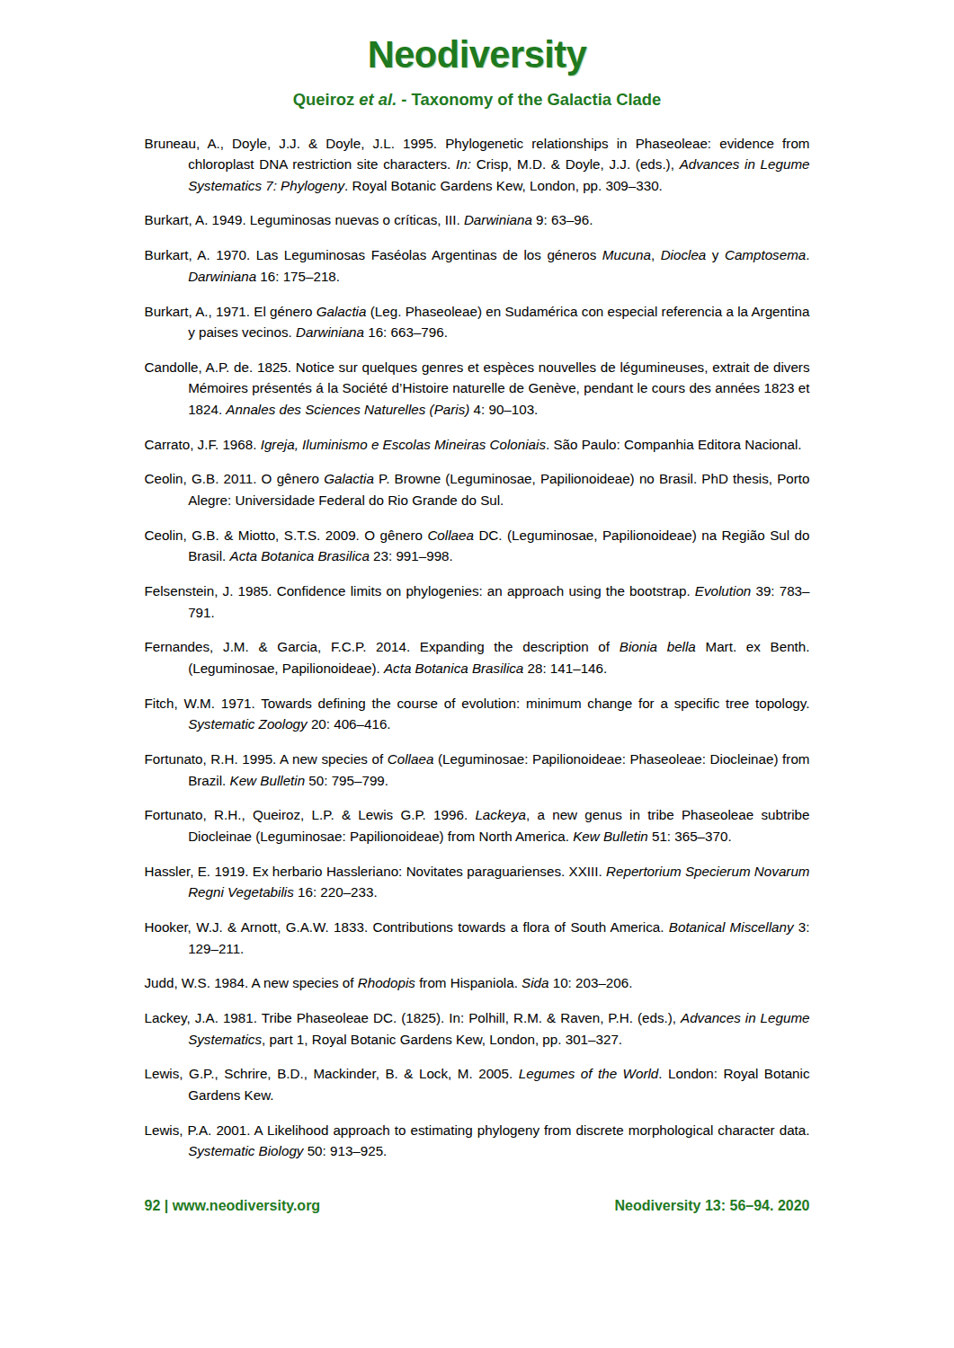Neodiversity
Queiroz et al. - Taxonomy of the Galactia Clade
Bruneau, A., Doyle, J.J. & Doyle, J.L. 1995. Phylogenetic relationships in Phaseoleae: evidence from chloroplast DNA restriction site characters. In: Crisp, M.D. & Doyle, J.J. (eds.), Advances in Legume Systematics 7: Phylogeny. Royal Botanic Gardens Kew, London, pp. 309–330.
Burkart, A. 1949. Leguminosas nuevas o críticas, III. Darwiniana 9: 63–96.
Burkart, A. 1970. Las Leguminosas Faséolas Argentinas de los géneros Mucuna, Dioclea y Camptosema. Darwiniana 16: 175–218.
Burkart, A., 1971. El género Galactia (Leg. Phaseoleae) en Sudamérica con especial referencia a la Argentina y paises vecinos. Darwiniana 16: 663–796.
Candolle, A.P. de. 1825. Notice sur quelques genres et espèces nouvelles de légumineuses, extrait de divers Mémoires présentés á la Société d’Histoire naturelle de Genève, pendant le cours des années 1823 et 1824. Annales des Sciences Naturelles (Paris) 4: 90–103.
Carrato, J.F. 1968. Igreja, Iluminismo e Escolas Mineiras Coloniais. São Paulo: Companhia Editora Nacional.
Ceolin, G.B. 2011. O gênero Galactia P. Browne (Leguminosae, Papilionoideae) no Brasil. PhD thesis, Porto Alegre: Universidade Federal do Rio Grande do Sul.
Ceolin, G.B. & Miotto, S.T.S. 2009. O gênero Collaea DC. (Leguminosae, Papilionoideae) na Região Sul do Brasil. Acta Botanica Brasilica 23: 991–998.
Felsenstein, J. 1985. Confidence limits on phylogenies: an approach using the bootstrap. Evolution 39: 783–791.
Fernandes, J.M. & Garcia, F.C.P. 2014. Expanding the description of Bionia bella Mart. ex Benth. (Leguminosae, Papilionoideae). Acta Botanica Brasilica 28: 141–146.
Fitch, W.M. 1971. Towards defining the course of evolution: minimum change for a specific tree topology. Systematic Zoology 20: 406–416.
Fortunato, R.H. 1995. A new species of Collaea (Leguminosae: Papilionoideae: Phaseoleae: Diocleinae) from Brazil. Kew Bulletin 50: 795–799.
Fortunato, R.H., Queiroz, L.P. & Lewis G.P. 1996. Lackeya, a new genus in tribe Phaseoleae subtribe Diocleinae (Leguminosae: Papilionoideae) from North America. Kew Bulletin 51: 365–370.
Hassler, E. 1919. Ex herbario Hassleriano: Novitates paraguarienses. XXIII. Repertorium Specierum Novarum Regni Vegetabilis 16: 220–233.
Hooker, W.J. & Arnott, G.A.W. 1833. Contributions towards a flora of South America. Botanical Miscellany 3: 129–211.
Judd, W.S. 1984. A new species of Rhodopis from Hispaniola. Sida 10: 203–206.
Lackey, J.A. 1981. Tribe Phaseoleae DC. (1825). In: Polhill, R.M. & Raven, P.H. (eds.), Advances in Legume Systematics, part 1, Royal Botanic Gardens Kew, London, pp. 301–327.
Lewis, G.P., Schrire, B.D., Mackinder, B. & Lock, M. 2005. Legumes of the World. London: Royal Botanic Gardens Kew.
Lewis, P.A. 2001. A Likelihood approach to estimating phylogeny from discrete morphological character data. Systematic Biology 50: 913–925.
92 | www.neodiversity.org
Neodiversity 13: 56–94. 2020